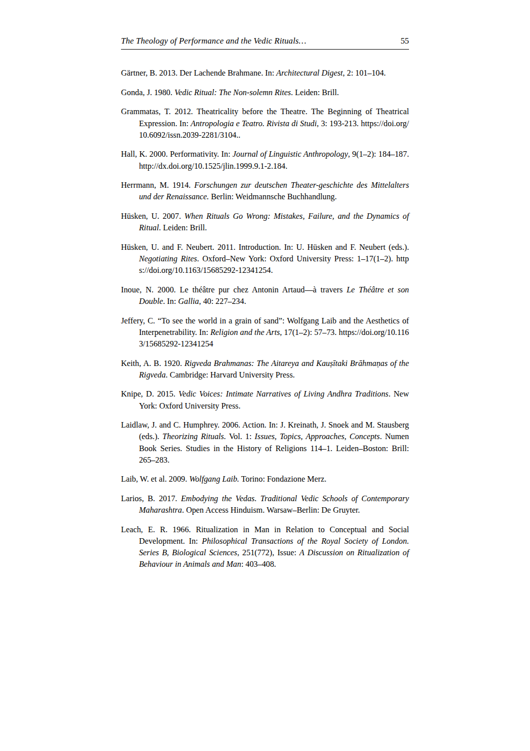The Theology of Performance and the Vedic Rituals… 55
Gärtner, B. 2013. Der Lachende Brahmane. In: Architectural Digest, 2: 101–104.
Gonda, J. 1980. Vedic Ritual: The Non-solemn Rites. Leiden: Brill.
Grammatas, T. 2012. Theatricality before the Theatre. The Beginning of Theatrical Expression. In: Antropologia e Teatro. Rivista di Studi, 3: 193-213. https://doi.org/10.6092/issn.2039-2281/3104..
Hall, K. 2000. Performativity. In: Journal of Linguistic Anthropology, 9(1–2): 184–187. http://dx.doi.org/10.1525/jlin.1999.9.1-2.184.
Herrmann, M. 1914. Forschungen zur deutschen Theater-geschichte des Mittelalters und der Renaissance. Berlin: Weidmannsche Buchhandlung.
Hüsken, U. 2007. When Rituals Go Wrong: Mistakes, Failure, and the Dynamics of Ritual. Leiden: Brill.
Hüsken, U. and F. Neubert. 2011. Introduction. In: U. Hüsken and F. Neubert (eds.). Negotiating Rites. Oxford–New York: Oxford University Press: 1–17(1–2). https://doi.org/10.1163/15685292-12341254.
Inoue, N. 2000. Le théâtre pur chez Antonin Artaud—à travers Le Théâtre et son Double. In: Gallia, 40: 227–234.
Jeffery, C. “To see the world in a grain of sand”: Wolfgang Laib and the Aesthetics of Interpenetrability. In: Religion and the Arts, 17(1–2): 57–73. https://doi.org/10.1163/15685292-12341254
Keith, A. B. 1920. Rigveda Brahmanas: The Aitareya and Kauṣītaki Brāhmaṇas of the Rigveda. Cambridge: Harvard University Press.
Knipe, D. 2015. Vedic Voices: Intimate Narratives of Living Andhra Traditions. New York: Oxford University Press.
Laidlaw, J. and C. Humphrey. 2006. Action. In: J. Kreinath, J. Snoek and M. Stausberg (eds.). Theorizing Rituals. Vol. 1: Issues, Topics, Approaches, Concepts. Numen Book Series. Studies in the History of Religions 114–1. Leiden–Boston: Brill: 265–283.
Laib, W. et al. 2009. Wolfgang Laib. Torino: Fondazione Merz.
Larios, B. 2017. Embodying the Vedas. Traditional Vedic Schools of Contemporary Maharashtra. Open Access Hinduism. Warsaw–Berlin: De Gruyter.
Leach, E. R. 1966. Ritualization in Man in Relation to Conceptual and Social Development. In: Philosophical Transactions of the Royal Society of London. Series B, Biological Sciences, 251(772), Issue: A Discussion on Ritualization of Behaviour in Animals and Man: 403–408.